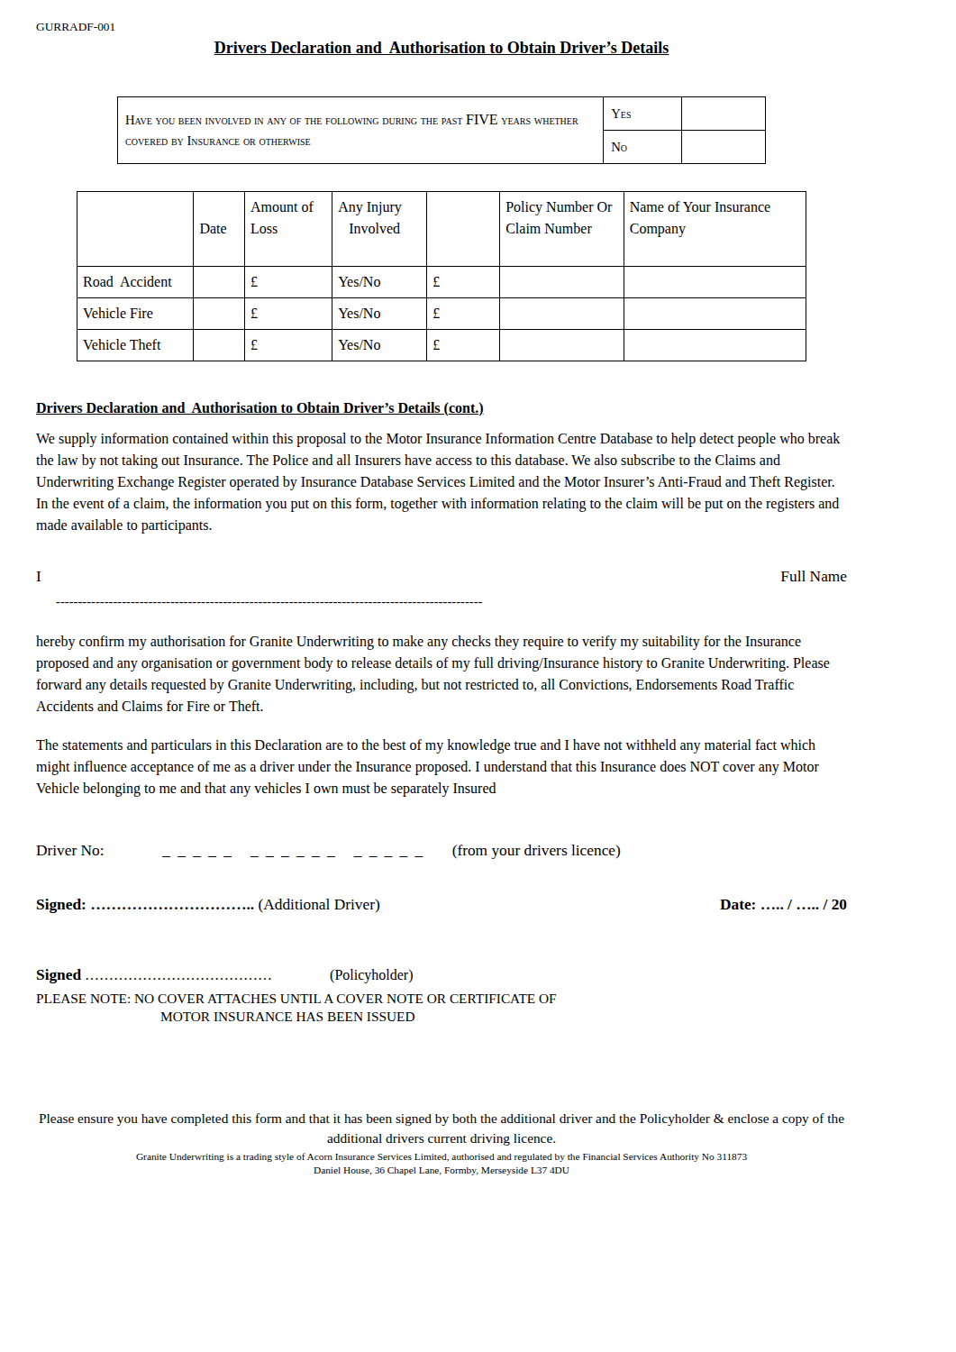GURRADF-001
Drivers Declaration and Authorisation to Obtain Driver’s Details
| Have you been involved in any of the following during the past FIVE years whether covered by Insurance or otherwise | Yes | |
| No | |
| | Date | Amount of Loss | Any Injury Involved | | Policy Number Or Claim Number | Name of Your Insurance Company |
| Road Accident | | £ | Yes/No | £ | | |
| Vehicle Fire | | £ | Yes/No | £ | | |
| Vehicle Theft | | £ | Yes/No | £ | | |
Drivers Declaration and Authorisation to Obtain Driver’s Details (cont.)
We supply information contained within this proposal to the Motor Insurance Information Centre Database to help detect people who break the law by not taking out Insurance. The Police and all Insurers have access to this database. We also subscribe to the Claims and Underwriting Exchange Register operated by Insurance Database Services Limited and the Motor Insurer’s Anti-Fraud and Theft Register. In the event of a claim, the information you put on this form, together with information relating to the claim will be put on the registers and made available to participants.
I Full Name
-------------------------------------------------------------------------------------------------
hereby confirm my authorisation for Granite Underwriting to make any checks they require to verify my suitability for the Insurance proposed and any organisation or government body to release details of my full driving/Insurance history to Granite Underwriting. Please forward any details requested by Granite Underwriting, including, but not restricted to, all Convictions, Endorsements Road Traffic Accidents and Claims for Fire or Theft.
The statements and particulars in this Declaration are to the best of my knowledge true and I have not withheld any material fact which might influence acceptance of me as a driver under the Insurance proposed. I understand that this Insurance does NOT cover any Motor Vehicle belonging to me and that any vehicles I own must be separately Insured
Driver No: _ _ _ _ _ _ _ _ _ _ _ _ _ _ _ _ (from your drivers licence)
Signed: ………………………….. (Additional Driver) Date: ….. / ….. / 20
Signed ………………………………… (Policyholder)
PLEASE NOTE: NO COVER ATTACHES UNTIL A COVER NOTE OR CERTIFICATE OF MOTOR INSURANCE HAS BEEN ISSUED
Please ensure you have completed this form and that it has been signed by both the additional driver and the Policyholder & enclose a copy of the additional drivers current driving licence.
Granite Underwriting is a trading style of Acorn Insurance Services Limited, authorised and regulated by the Financial Services Authority No 311873
Daniel House, 36 Chapel Lane, Formby, Merseyside L37 4DU